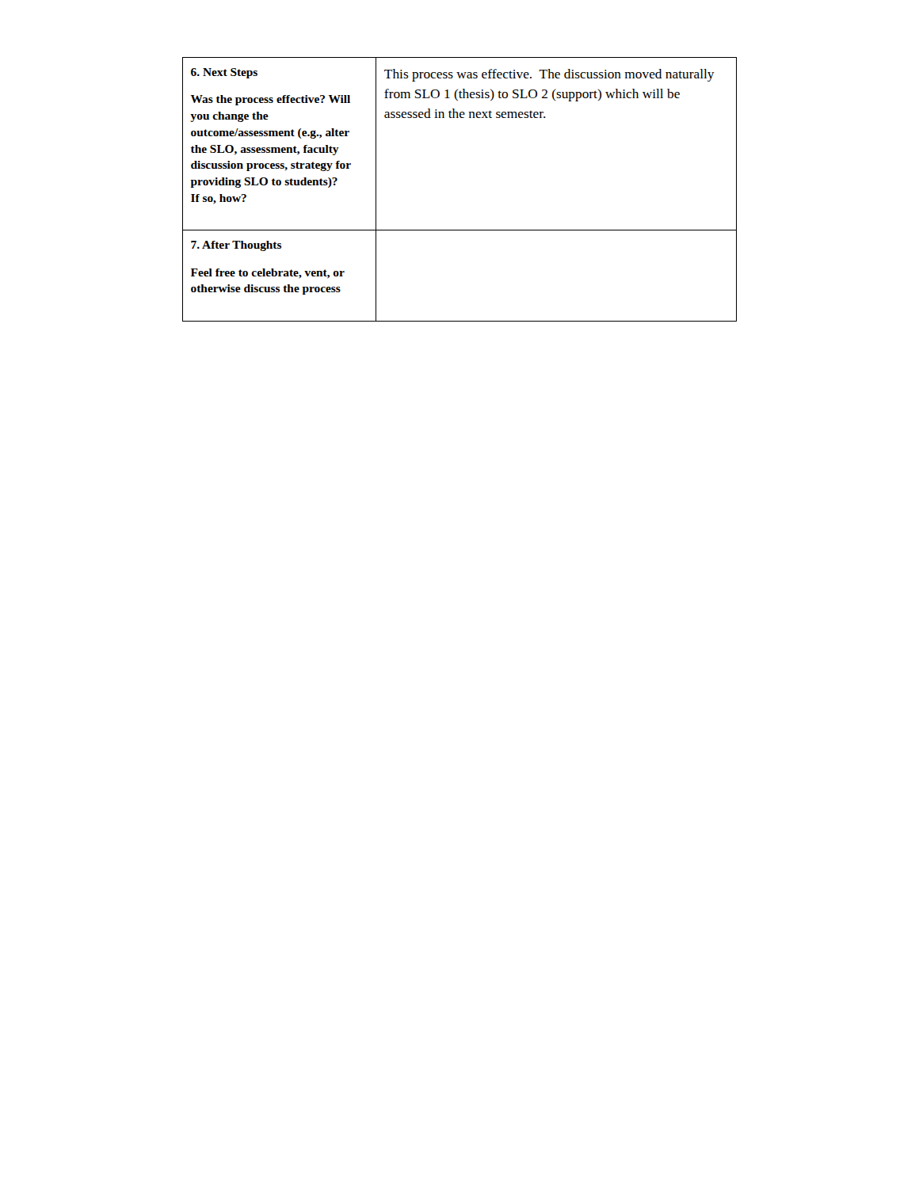| 6. Next Steps Was the process effective? Will you change the outcome/assessment (e.g., alter the SLO, assessment, faculty discussion process, strategy for providing SLO to students)? If so, how? | This process was effective. The discussion moved naturally from SLO 1 (thesis) to SLO 2 (support) which will be assessed in the next semester. |
| 7. After Thoughts Feel free to celebrate, vent, or otherwise discuss the process | |